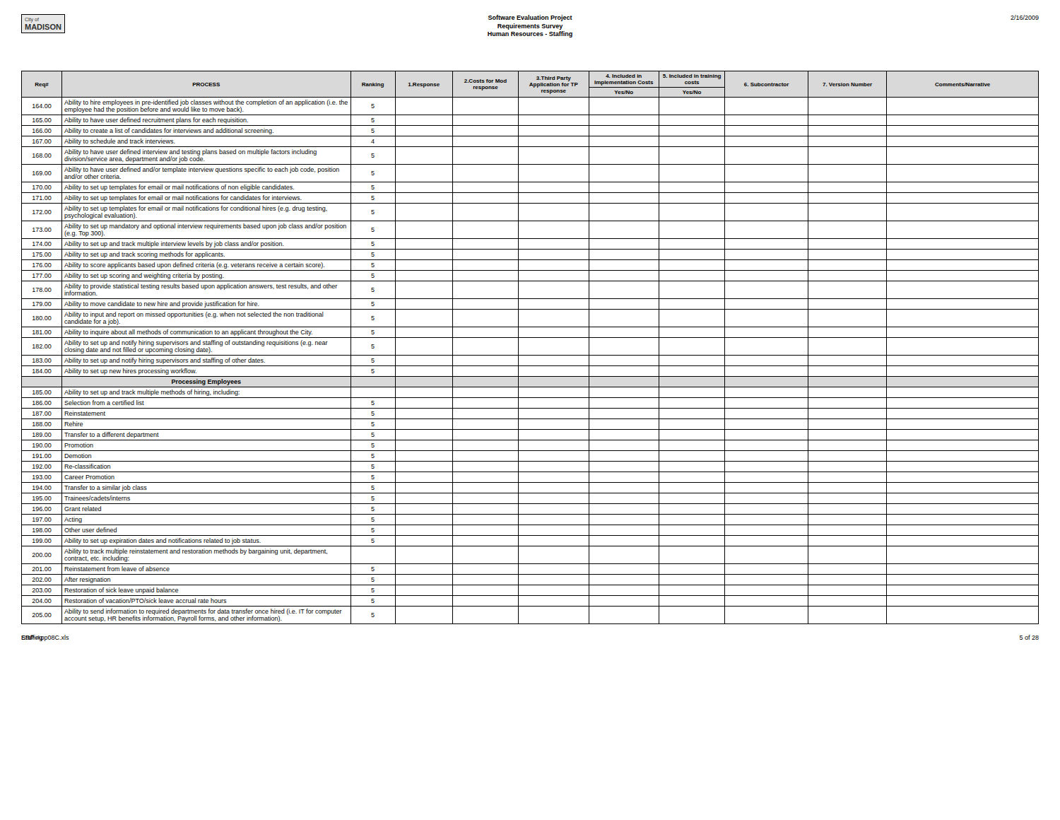City of
MADISON
Software Evaluation Project
Requirements Survey
Human Resources - Staffing
2/16/2009
| Req# | PROCESS | Ranking | 1.Response | 2.Costs for Mod response | 3.Third Party Application for TP response | 4. Included in Implementation Costs | 5. Included in training costs | 6. Subcontractor | 7. Version Number | Comments/Narrative |
| --- | --- | --- | --- | --- | --- | --- | --- | --- | --- | --- |
| Yes/No | Yes/No |
| 164.00 | Ability to hire employees in pre-identified job classes without the completion of an application (i.e. the employee had the position before and would like to move back). | 5 | | | | | | | | |
| 165.00 | Ability to have user defined recruitment plans for each requisition. | 5 | | | | | | | | |
| 166.00 | Ability to create a list of candidates for interviews and additional screening. | 5 | | | | | | | | |
| 167.00 | Ability to schedule and track interviews. | 4 | | | | | | | | |
| 168.00 | Ability to have user defined interview and testing plans based on multiple factors including division/service area, department and/or job code. | 5 | | | | | | | | |
| 169.00 | Ability to have user defined and/or template interview questions specific to each job code, position and/or other criteria. | 5 | | | | | | | | |
| 170.00 | Ability to set up templates for email or mail notifications of non eligible candidates. | 5 | | | | | | | | |
| 171.00 | Ability to set up templates for email or mail notifications for candidates for interviews. | 5 | | | | | | | | |
| 172.00 | Ability to set up templates for email or mail notifications for conditional hires (e.g. drug testing, psychological evaluation). | 5 | | | | | | | | |
| 173.00 | Ability to set up mandatory and optional interview requirements based upon job class and/or position (e.g. Top 300). | 5 | | | | | | | | |
| 174.00 | Ability to set up and track multiple interview levels by job class and/or position. | 5 | | | | | | | | |
| 175.00 | Ability to set up and track scoring methods for applicants. | 5 | | | | | | | | |
| 176.00 | Ability to score applicants based upon defined criteria (e.g. veterans receive a certain score). | 5 | | | | | | | | |
| 177.00 | Ability to set up scoring and weighting criteria by posting. | 5 | | | | | | | | |
| 178.00 | Ability to provide statistical testing results based upon application answers, test results, and other information. | 5 | | | | | | | | |
| 179.00 | Ability to move candidate to new hire and provide justification for hire. | 5 | | | | | | | | |
| 180.00 | Ability to input and report on missed opportunities (e.g. when not selected the non traditional candidate for a job). | 5 | | | | | | | | |
| 181.00 | Ability to inquire about all methods of communication to an applicant throughout the City. | 5 | | | | | | | | |
| 182.00 | Ability to set up and notify hiring supervisors and staffing of outstanding requisitions (e.g. near closing date and not filled or upcoming closing date). | 5 | | | | | | | | |
| 183.00 | Ability to set up and notify hiring supervisors and staffing of other dates. | 5 | | | | | | | | |
| 184.00 | Ability to set up new hires processing workflow. | 5 | | | | | | | | |
| | Processing Employees | | | | | | | | | |
| 185.00 | Ability to set up and track multiple methods of hiring, including: | | | | | | | | | |
| 186.00 | Selection from a certified list | 5 | | | | | | | | |
| 187.00 | Reinstatement | 5 | | | | | | | | |
| 188.00 | Rehire | 5 | | | | | | | | |
| 189.00 | Transfer to a different department | 5 | | | | | | | | |
| 190.00 | Promotion | 5 | | | | | | | | |
| 191.00 | Demotion | 5 | | | | | | | | |
| 192.00 | Re-classification | 5 | | | | | | | | |
| 193.00 | Career Promotion | 5 | | | | | | | | |
| 194.00 | Transfer to a similar job class | 5 | | | | | | | | |
| 195.00 | Trainees/cadets/interns | 5 | | | | | | | | |
| 196.00 | Grant related | 5 | | | | | | | | |
| 197.00 | Acting | 5 | | | | | | | | |
| 198.00 | Other user defined | 5 | | | | | | | | |
| 199.00 | Ability to set up expiration dates and notifications related to job status. | 5 | | | | | | | | |
| 200.00 | Ability to track multiple reinstatement and restoration methods by bargaining unit, department, contract, etc. including: | | | | | | | | | |
| 201.00 | Reinstatement from leave of absence | 5 | | | | | | | | |
| 202.00 | After resignation | 5 | | | | | | | | |
| 203.00 | Restoration of sick leave unpaid balance | 5 | | | | | | | | |
| 204.00 | Restoration of vacation/PTO/sick leave accrual rate hours | 5 | | | | | | | | |
| 205.00 | Ability to send information to required departments for data transfer once hired (i.e. IT for computer account setup, HR benefits information, Payroll forms, and other information). | 5 | | | | | | | | |
ERP-App08C.xls Staffing 5 of 28